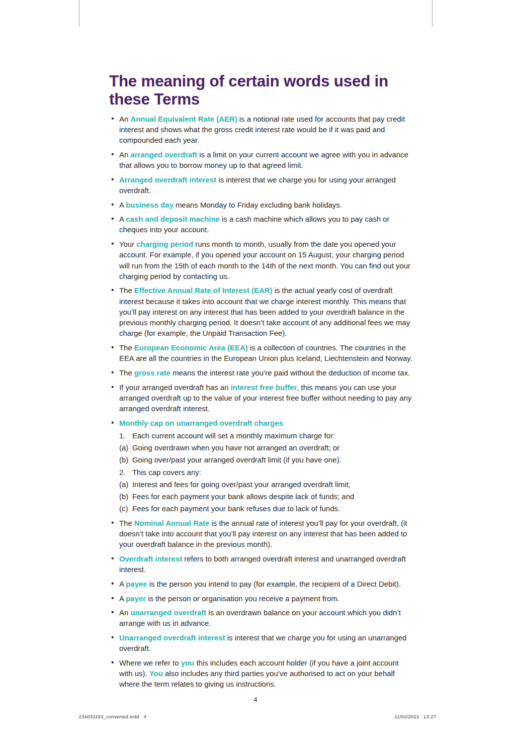The meaning of certain words used in these Terms
An Annual Equivalent Rate (AER) is a notional rate used for accounts that pay credit interest and shows what the gross credit interest rate would be if it was paid and compounded each year.
An arranged overdraft is a limit on your current account we agree with you in advance that allows you to borrow money up to that agreed limit.
Arranged overdraft interest is interest that we charge you for using your arranged overdraft.
A business day means Monday to Friday excluding bank holidays.
A cash and deposit machine is a cash machine which allows you to pay cash or cheques into your account.
Your charging period runs month to month, usually from the date you opened your account. For example, if you opened your account on 15 August, your charging period will run from the 15th of each month to the 14th of the next month. You can find out your charging period by contacting us.
The Effective Annual Rate of Interest (EAR) is the actual yearly cost of overdraft interest because it takes into account that we charge interest monthly. This means that you’ll pay interest on any interest that has been added to your overdraft balance in the previous monthly charging period. It doesn’t take account of any additional fees we may charge (for example, the Unpaid Transaction Fee).
The European Economic Area (EEA) is a collection of countries. The countries in the EEA are all the countries in the European Union plus Iceland, Liechtenstein and Norway.
The gross rate means the interest rate you’re paid without the deduction of income tax.
If your arranged overdraft has an interest free buffer, this means you can use your arranged overdraft up to the value of your interest free buffer without needing to pay any arranged overdraft interest.
Monthly cap on unarranged overdraft charges
1. Each current account will set a monthly maximum charge for:
(a) Going overdrawn when you have not arranged an overdraft; or
(b) Going over/past your arranged overdraft limit (if you have one).
2. This cap covers any:
(a) Interest and fees for going over/past your arranged overdraft limit;
(b) Fees for each payment your bank allows despite lack of funds; and
(c) Fees for each payment your bank refuses due to lack of funds.
The Nominal Annual Rate is the annual rate of interest you’ll pay for your overdraft, (it doesn’t take into account that you’ll pay interest on any interest that has been added to your overdraft balance in the previous month).
Overdraft interest refers to both arranged overdraft interest and unarranged overdraft interest.
A payee is the person you intend to pay (for example, the recipient of a Direct Debit).
A payer is the person or organisation you receive a payment from.
An unarranged overdraft is an overdrawn balance on your account which you didn’t arrange with us in advance.
Unarranged overdraft interest is interest that we charge you for using an unarranged overdraft.
Where we refer to you this includes each account holder (if you have a joint account with us). You also includes any third parties you’ve authorised to act on your behalf where the term relates to giving us instructions.
4
234031153_converted.indd 4 11/02/2022 13:27